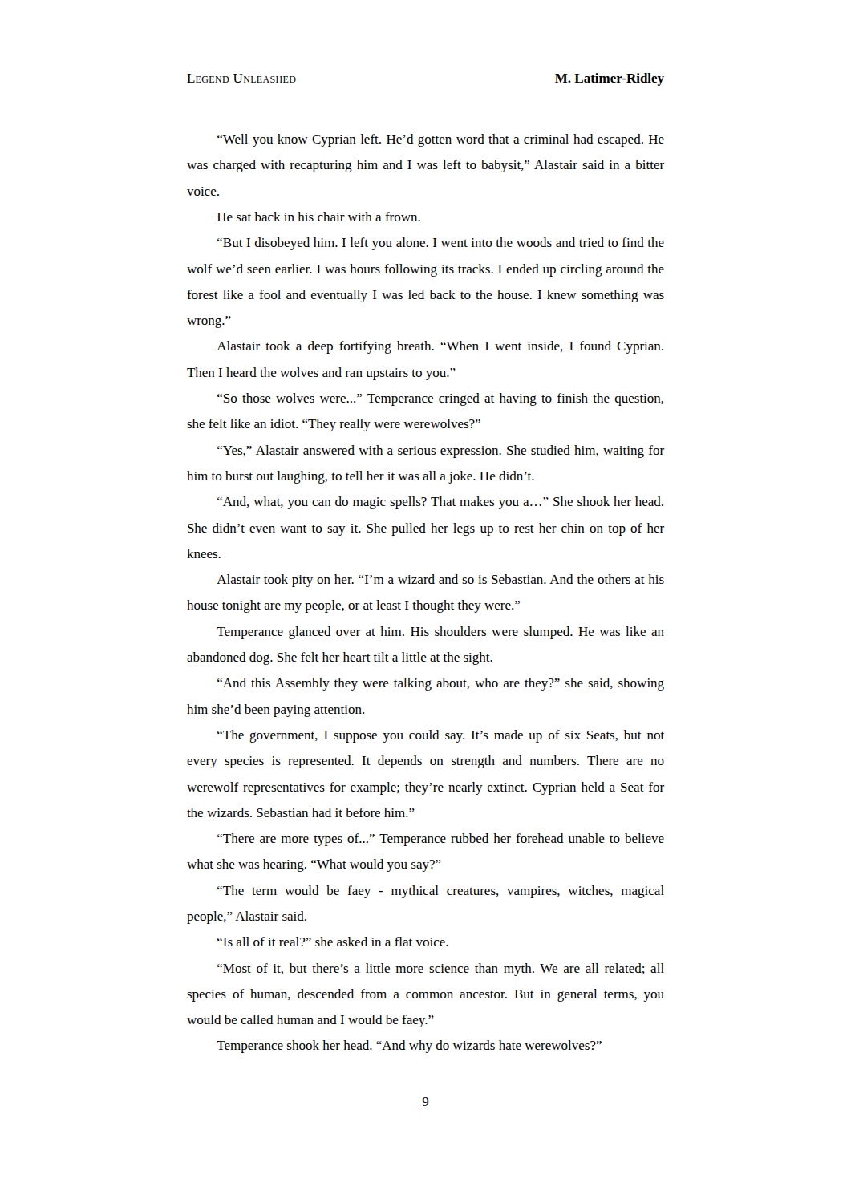Legend Unleashed M. Latimer-Ridley
“Well you know Cyprian left. He’d gotten word that a criminal had escaped. He was charged with recapturing him and I was left to babysit,” Alastair said in a bitter voice.
He sat back in his chair with a frown.
“But I disobeyed him. I left you alone. I went into the woods and tried to find the wolf we’d seen earlier. I was hours following its tracks. I ended up circling around the forest like a fool and eventually I was led back to the house. I knew something was wrong.”
Alastair took a deep fortifying breath. “When I went inside, I found Cyprian. Then I heard the wolves and ran upstairs to you.”
“So those wolves were...” Temperance cringed at having to finish the question, she felt like an idiot. “They really were werewolves?”
“Yes,” Alastair answered with a serious expression. She studied him, waiting for him to burst out laughing, to tell her it was all a joke. He didn’t.
“And, what, you can do magic spells? That makes you a…” She shook her head. She didn’t even want to say it. She pulled her legs up to rest her chin on top of her knees.
Alastair took pity on her. “I’m a wizard and so is Sebastian. And the others at his house tonight are my people, or at least I thought they were.”
Temperance glanced over at him. His shoulders were slumped. He was like an abandoned dog. She felt her heart tilt a little at the sight.
“And this Assembly they were talking about, who are they?” she said, showing him she’d been paying attention.
“The government, I suppose you could say. It’s made up of six Seats, but not every species is represented. It depends on strength and numbers. There are no werewolf representatives for example; they’re nearly extinct. Cyprian held a Seat for the wizards. Sebastian had it before him.”
“There are more types of...” Temperance rubbed her forehead unable to believe what she was hearing. “What would you say?”
“The term would be faey - mythical creatures, vampires, witches, magical people,” Alastair said.
“Is all of it real?” she asked in a flat voice.
“Most of it, but there’s a little more science than myth. We are all related; all species of human, descended from a common ancestor. But in general terms, you would be called human and I would be faey.”
Temperance shook her head. “And why do wizards hate werewolves?”
9